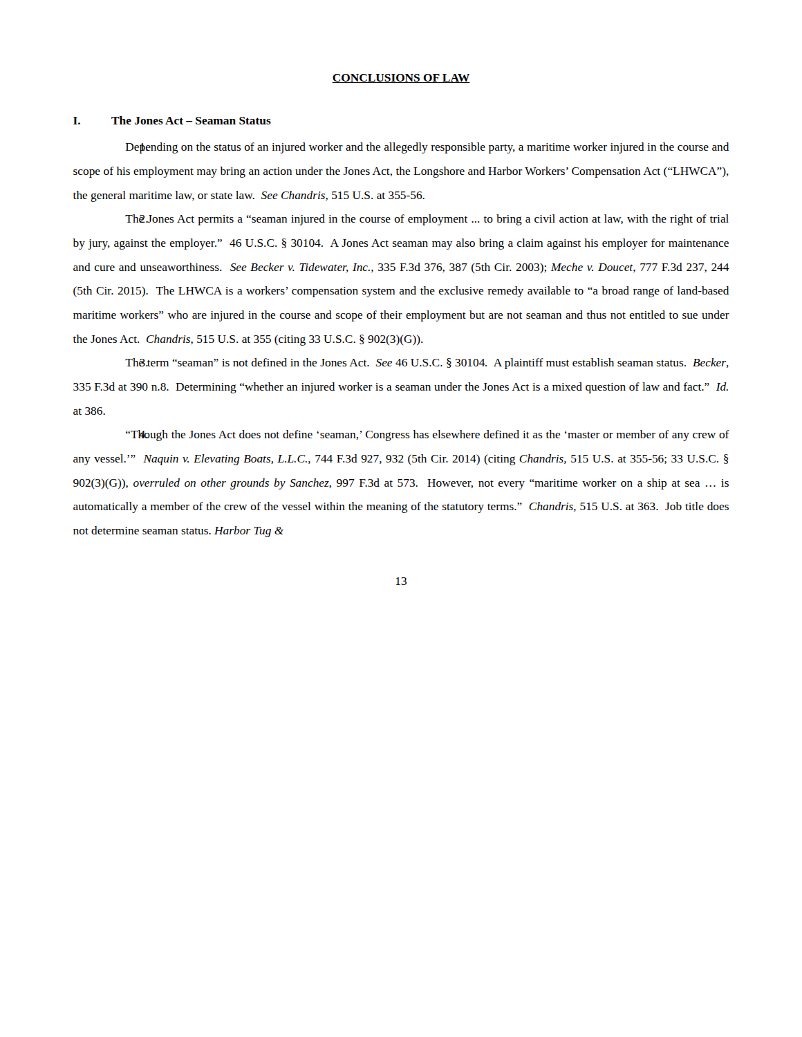CONCLUSIONS OF LAW
I. The Jones Act – Seaman Status
1. Depending on the status of an injured worker and the allegedly responsible party, a maritime worker injured in the course and scope of his employment may bring an action under the Jones Act, the Longshore and Harbor Workers’ Compensation Act (“LHWCA”), the general maritime law, or state law. See Chandris, 515 U.S. at 355-56.
2. The Jones Act permits a “seaman injured in the course of employment ... to bring a civil action at law, with the right of trial by jury, against the employer.” 46 U.S.C. § 30104. A Jones Act seaman may also bring a claim against his employer for maintenance and cure and unseaworthiness. See Becker v. Tidewater, Inc., 335 F.3d 376, 387 (5th Cir. 2003); Meche v. Doucet, 777 F.3d 237, 244 (5th Cir. 2015). The LHWCA is a workers’ compensation system and the exclusive remedy available to “a broad range of land-based maritime workers” who are injured in the course and scope of their employment but are not seaman and thus not entitled to sue under the Jones Act. Chandris, 515 U.S. at 355 (citing 33 U.S.C. § 902(3)(G)).
3. The term “seaman” is not defined in the Jones Act. See 46 U.S.C. § 30104. A plaintiff must establish seaman status. Becker, 335 F.3d at 390 n.8. Determining “whether an injured worker is a seaman under the Jones Act is a mixed question of law and fact.” Id. at 386.
4.“Though the Jones Act does not define ‘seaman,’ Congress has elsewhere defined it as the ‘master or member of any crew of any vessel.’” Naquin v. Elevating Boats, L.L.C., 744 F.3d 927, 932 (5th Cir. 2014) (citing Chandris, 515 U.S. at 355-56; 33 U.S.C. § 902(3)(G)), overruled on other grounds by Sanchez, 997 F.3d at 573. However, not every “maritime worker on a ship at sea … is automatically a member of the crew of the vessel within the meaning of the statutory terms.” Chandris, 515 U.S. at 363. Job title does not determine seaman status. Harbor Tug &
13